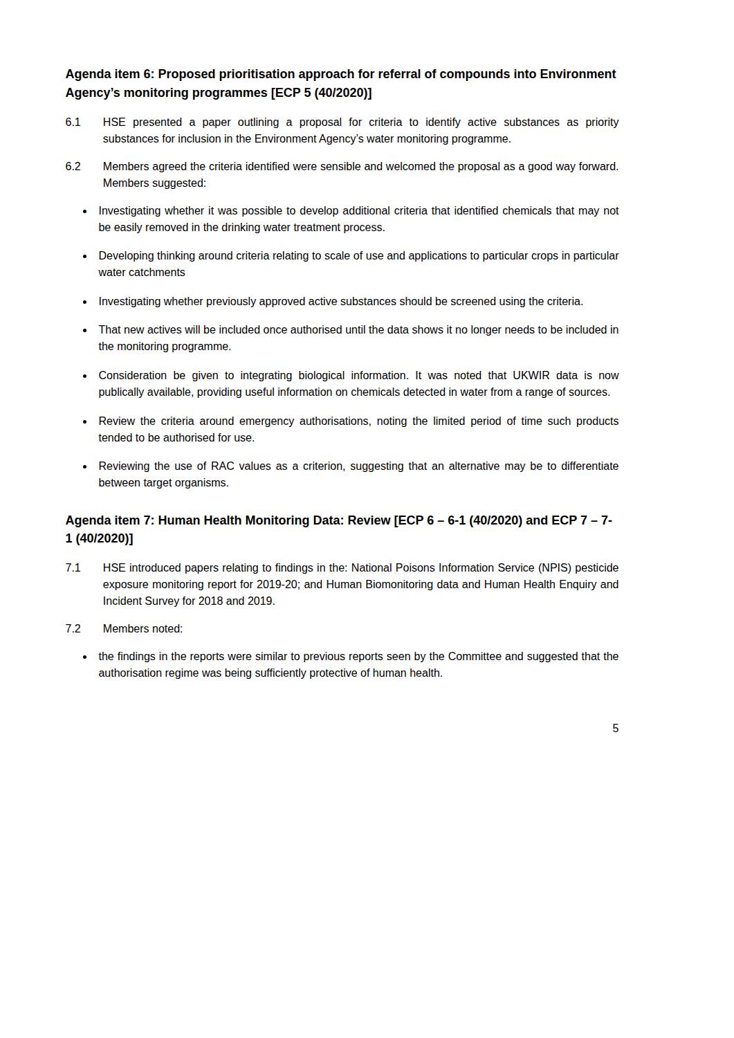Agenda item 6: Proposed prioritisation approach for referral of compounds into Environment Agency’s monitoring programmes [ECP 5 (40/2020)]
6.1 HSE presented a paper outlining a proposal for criteria to identify active substances as priority substances for inclusion in the Environment Agency’s water monitoring programme.
6.2 Members agreed the criteria identified were sensible and welcomed the proposal as a good way forward. Members suggested:
Investigating whether it was possible to develop additional criteria that identified chemicals that may not be easily removed in the drinking water treatment process.
Developing thinking around criteria relating to scale of use and applications to particular crops in particular water catchments
Investigating whether previously approved active substances should be screened using the criteria.
That new actives will be included once authorised until the data shows it no longer needs to be included in the monitoring programme.
Consideration be given to integrating biological information. It was noted that UKWIR data is now publically available, providing useful information on chemicals detected in water from a range of sources.
Review the criteria around emergency authorisations, noting the limited period of time such products tended to be authorised for use.
Reviewing the use of RAC values as a criterion, suggesting that an alternative may be to differentiate between target organisms.
Agenda item 7: Human Health Monitoring Data: Review [ECP 6 – 6-1 (40/2020) and ECP 7 – 7-1 (40/2020)]
7.1 HSE introduced papers relating to findings in the: National Poisons Information Service (NPIS) pesticide exposure monitoring report for 2019-20; and Human Biomonitoring data and Human Health Enquiry and Incident Survey for 2018 and 2019.
7.2 Members noted:
the findings in the reports were similar to previous reports seen by the Committee and suggested that the authorisation regime was being sufficiently protective of human health.
5